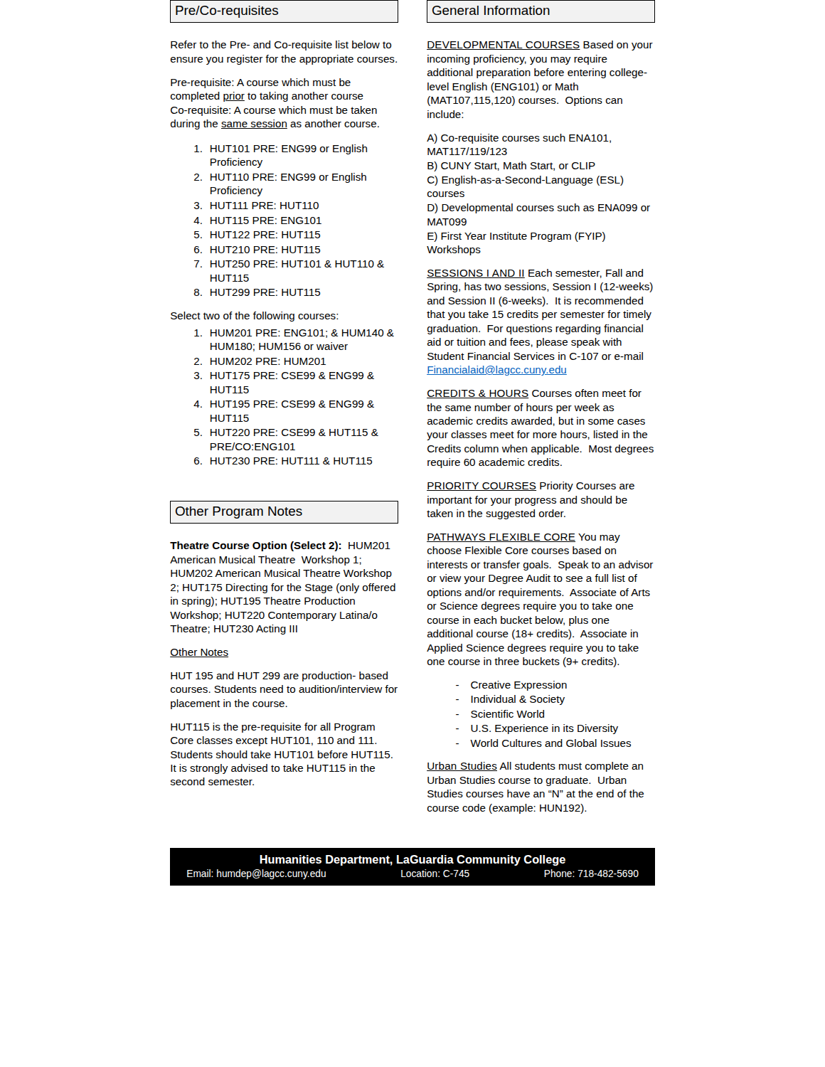Pre/Co-requisites
Refer to the Pre- and Co-requisite list below to ensure you register for the appropriate courses.
Pre-requisite: A course which must be completed prior to taking another course
Co-requisite: A course which must be taken during the same session as another course.
HUT101 PRE: ENG99 or English Proficiency
HUT110 PRE: ENG99 or English Proficiency
HUT111 PRE: HUT110
HUT115 PRE: ENG101
HUT122 PRE: HUT115
HUT210 PRE: HUT115
HUT250 PRE: HUT101 & HUT110 & HUT115
HUT299 PRE: HUT115
Select two of the following courses:
HUM201 PRE: ENG101; & HUM140 & HUM180; HUM156 or waiver
HUM202 PRE: HUM201
HUT175 PRE: CSE99 & ENG99 & HUT115
HUT195 PRE: CSE99 & ENG99 & HUT115
HUT220 PRE: CSE99 & HUT115 & PRE/CO:ENG101
HUT230 PRE: HUT111 & HUT115
Other Program Notes
Theatre Course Option (Select 2): HUM201 American Musical Theatre Workshop 1; HUM202 American Musical Theatre Workshop 2; HUT175 Directing for the Stage (only offered in spring); HUT195 Theatre Production Workshop; HUT220 Contemporary Latina/o Theatre; HUT230 Acting III
Other Notes
HUT 195 and HUT 299 are production- based courses. Students need to audition/interview for placement in the course.
HUT115 is the pre-requisite for all Program Core classes except HUT101, 110 and 111. Students should take HUT101 before HUT115. It is strongly advised to take HUT115 in the second semester.
General Information
DEVELOPMENTAL COURSES Based on your incoming proficiency, you may require additional preparation before entering college-level English (ENG101) or Math (MAT107,115,120) courses. Options can include:
A) Co-requisite courses such ENA101, MAT117/119/123
B) CUNY Start, Math Start, or CLIP
C) English-as-a-Second-Language (ESL) courses
D) Developmental courses such as ENA099 or MAT099
E) First Year Institute Program (FYIP) Workshops
SESSIONS I AND II Each semester, Fall and Spring, has two sessions, Session I (12-weeks) and Session II (6-weeks). It is recommended that you take 15 credits per semester for timely graduation. For questions regarding financial aid or tuition and fees, please speak with Student Financial Services in C-107 or e-mail Financialaid@lagcc.cuny.edu
CREDITS & HOURS Courses often meet for the same number of hours per week as academic credits awarded, but in some cases your classes meet for more hours, listed in the Credits column when applicable. Most degrees require 60 academic credits.
PRIORITY COURSES Priority Courses are important for your progress and should be taken in the suggested order.
PATHWAYS FLEXIBLE CORE You may choose Flexible Core courses based on interests or transfer goals. Speak to an advisor or view your Degree Audit to see a full list of options and/or requirements. Associate of Arts or Science degrees require you to take one course in each bucket below, plus one additional course (18+ credits). Associate in Applied Science degrees require you to take one course in three buckets (9+ credits).
Creative Expression
Individual & Society
Scientific World
U.S. Experience in its Diversity
World Cultures and Global Issues
Urban Studies All students must complete an Urban Studies course to graduate. Urban Studies courses have an “N” at the end of the course code (example: HUN192).
Humanities Department, LaGuardia Community College
Email: humdep@lagcc.cuny.edu Location: C-745 Phone: 718-482-5690